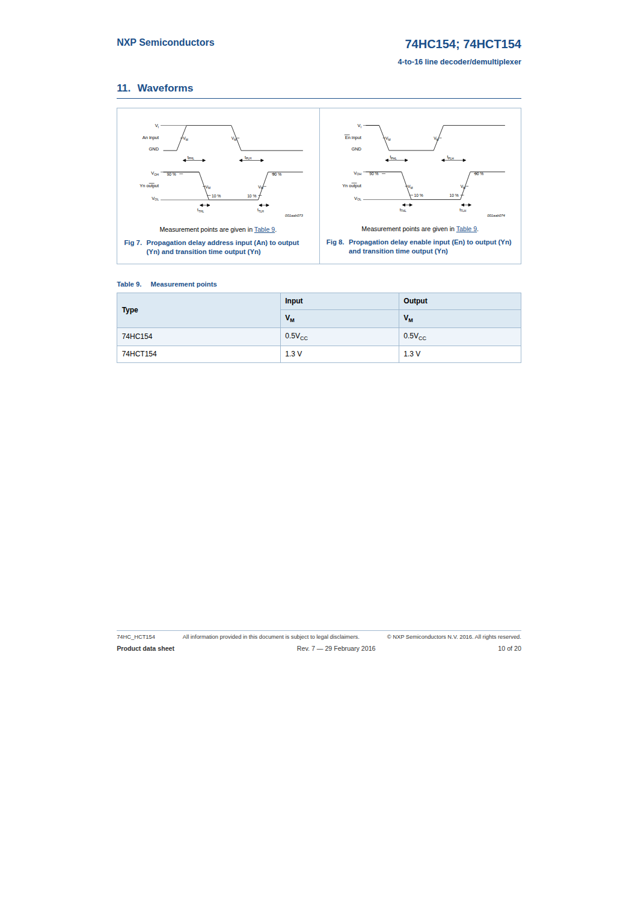NXP Semiconductors
74HC154; 74HCT154
4-to-16 line decoder/demultiplexer
11. Waveforms
VI An input GND VOH Yn output VOL VM VM VM VM 90 % 90 % 10 % 10 % tPHL tPLH tTHL tTLH 001aab073
Measurement points are given in Table 9.
Fig 7. Propagation delay address input (An) to output (Yn) and transition time output (Yn)
VI En input GND VOH Yn output VOL VM VM VM VM 90 % 90 % 10 % 10 % tPHL tPLH tTHL tTLH 001aab074
Measurement points are given in Table 9.
Fig 8. Propagation delay enable input (En) to output (Yn) and transition time output (Yn)
Table 9. Measurement points
| Type | Input | Output |
| --- | --- | --- |
| V M | V M |
| 74HC154 | 0.5V CC | 0.5V CC |
| 74HCT154 | 1.3 V | 1.3 V |
74HC_HCT154
All information provided in this document is subject to legal disclaimers.
© NXP Semiconductors N.V. 2016. All rights reserved.
Product data sheet
Rev. 7 — 29 February 2016
10 of 20